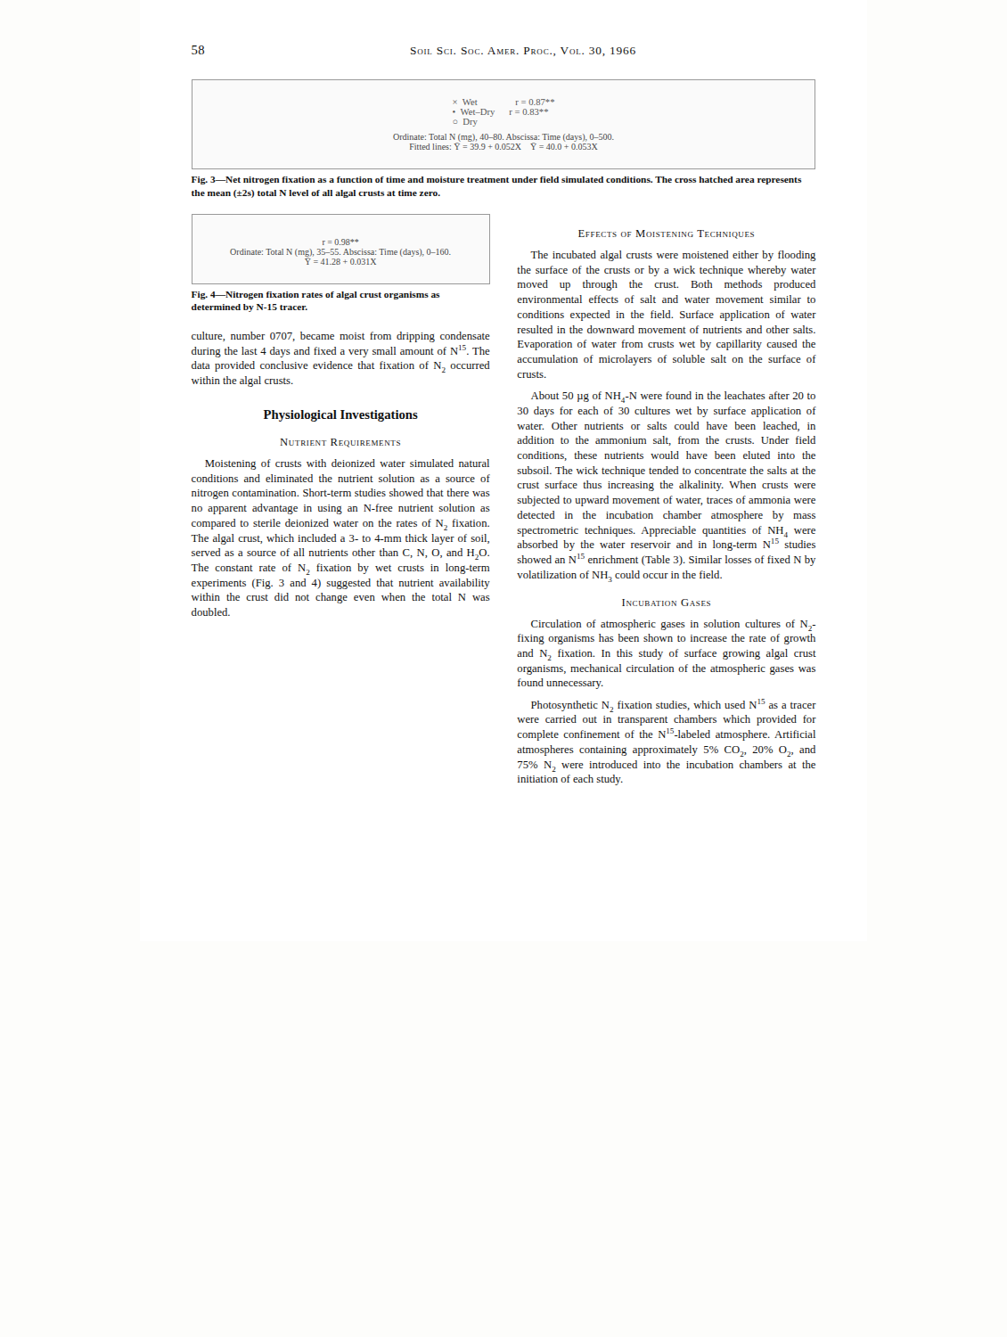58
Soil Sci. Soc. Amer. Proc., Vol. 30, 1966
× Wet r = 0.87**
• Wet–Dry r = 0.83**
○ Dry
Ordinate: Total N (mg), 40–80. Abscissa: Time (days), 0–500.
Fitted lines: Ȳ = 39.9 + 0.052X Ȳ = 40.0 + 0.053X
Fig. 3—Net nitrogen fixation as a function of time and moisture treatment under field simulated conditions. The cross hatched area represents the mean (±2s) total N level of all algal crusts at time zero.
r = 0.98**
Ordinate: Total N (mg), 35–55. Abscissa: Time (days), 0–160.
Ȳ = 41.28 + 0.031X
Fig. 4—Nitrogen fixation rates of algal crust organisms as determined by N-15 tracer.
culture, number 0707, became moist from dripping condensate during the last 4 days and fixed a very small amount of N15. The data provided conclusive evidence that fixation of N2 occurred within the algal crusts.
Physiological Investigations
Nutrient Requirements
Moistening of crusts with deionized water simulated natural conditions and eliminated the nutrient solution as a source of nitrogen contamination. Short-term studies showed that there was no apparent advantage in using an N-free nutrient solution as compared to sterile deionized water on the rates of N2 fixation. The algal crust, which included a 3- to 4-mm thick layer of soil, served as a source of all nutrients other than C, N, O, and H2O. The constant rate of N2 fixation by wet crusts in long-term experiments (Fig. 3 and 4) suggested that nutrient availability within the crust did not change even when the total N was doubled.
Effects of Moistening Techniques
The incubated algal crusts were moistened either by flooding the surface of the crusts or by a wick technique whereby water moved up through the crust. Both methods produced environmental effects of salt and water movement similar to conditions expected in the field. Surface application of water resulted in the downward movement of nutrients and other salts. Evaporation of water from crusts wet by capillarity caused the accumulation of microlayers of soluble salt on the surface of crusts.
About 50 µg of NH4-N were found in the leachates after 20 to 30 days for each of 30 cultures wet by surface application of water. Other nutrients or salts could have been leached, in addition to the ammonium salt, from the crusts. Under field conditions, these nutrients would have been eluted into the subsoil. The wick technique tended to concentrate the salts at the crust surface thus increasing the alkalinity. When crusts were subjected to upward movement of water, traces of ammonia were detected in the incubation chamber atmosphere by mass spectrometric techniques. Appreciable quantities of NH4 were absorbed by the water reservoir and in long-term N15 studies showed an N15 enrichment (Table 3). Similar losses of fixed N by volatilization of NH3 could occur in the field.
Incubation Gases
Circulation of atmospheric gases in solution cultures of N2-fixing organisms has been shown to increase the rate of growth and N2 fixation. In this study of surface growing algal crust organisms, mechanical circulation of the atmospheric gases was found unnecessary.
Photosynthetic N2 fixation studies, which used N15 as a tracer were carried out in transparent chambers which provided for complete confinement of the N15-labeled atmosphere. Artificial atmospheres containing approximately 5% CO2, 20% O2, and 75% N2 were introduced into the incubation chambers at the initiation of each study.